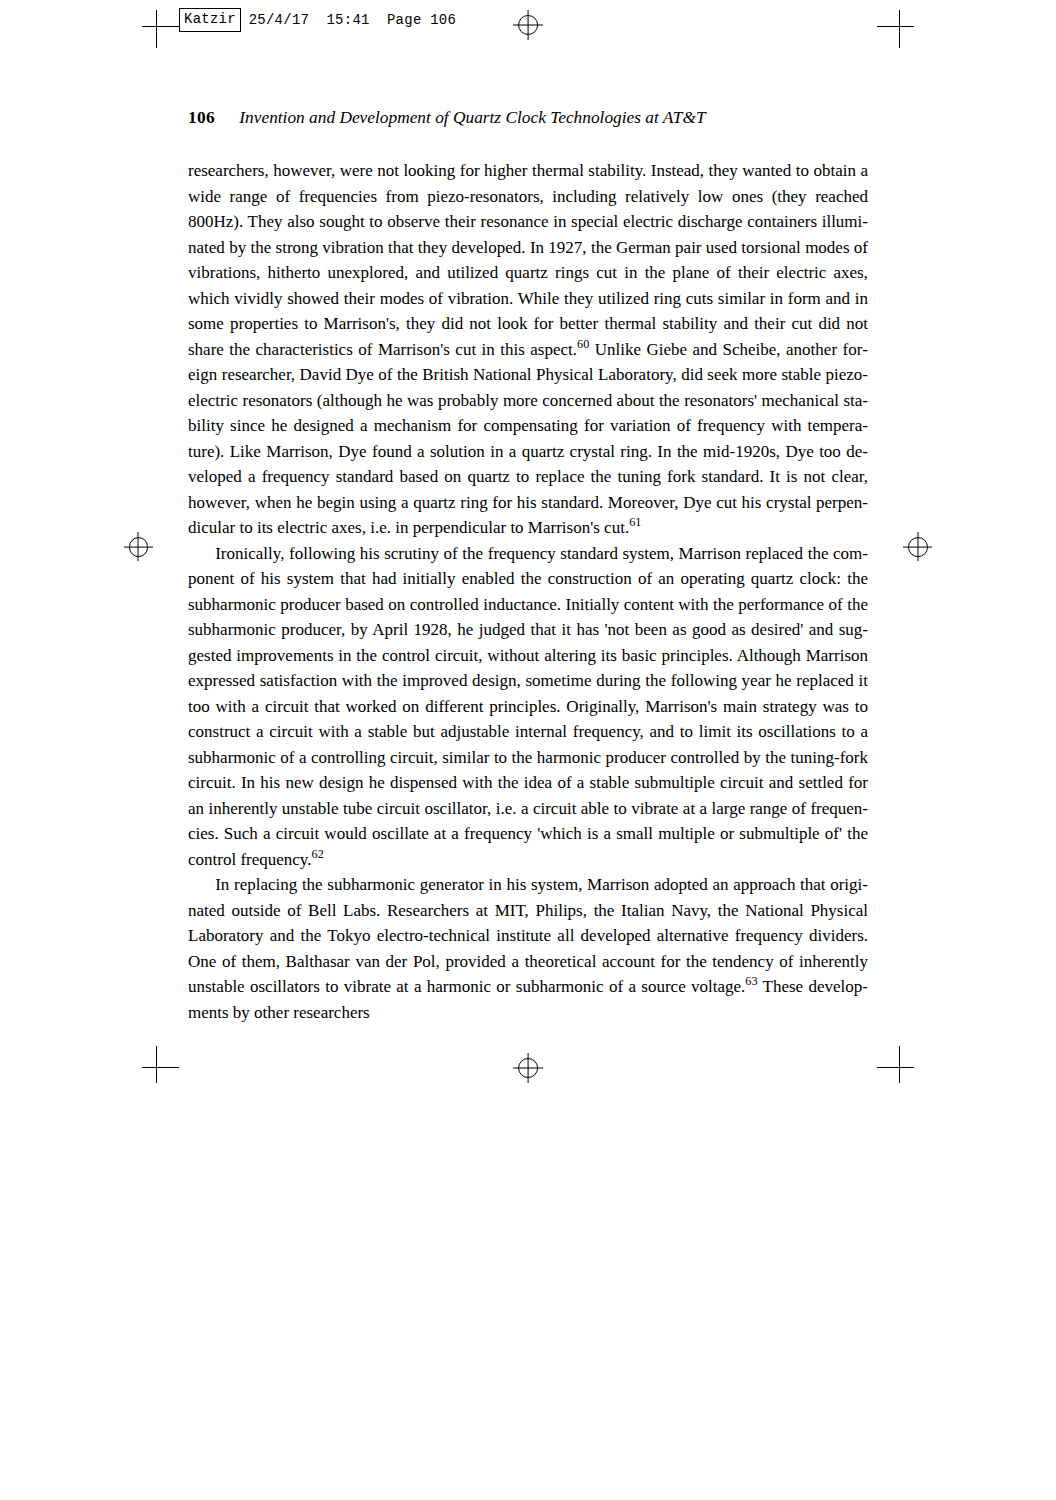Katzir25/4/17 15:41 Page 106
106 Invention and Development of Quartz Clock Technologies at AT&T
researchers, however, were not looking for higher thermal stability. Instead, they wanted to obtain a wide range of frequencies from piezo-resonators, including relatively low ones (they reached 800Hz). They also sought to observe their resonance in special electric discharge containers illuminated by the strong vibration that they developed. In 1927, the German pair used torsional modes of vibrations, hitherto unexplored, and utilized quartz rings cut in the plane of their electric axes, which vividly showed their modes of vibration. While they utilized ring cuts similar in form and in some properties to Marrison's, they did not look for better thermal stability and their cut did not share the characteristics of Marrison's cut in this aspect.60 Unlike Giebe and Scheibe, another foreign researcher, David Dye of the British National Physical Laboratory, did seek more stable piezoelectric resonators (although he was probably more concerned about the resonators' mechanical stability since he designed a mechanism for compensating for variation of frequency with temperature). Like Marrison, Dye found a solution in a quartz crystal ring. In the mid-1920s, Dye too developed a frequency standard based on quartz to replace the tuning fork standard. It is not clear, however, when he begin using a quartz ring for his standard. Moreover, Dye cut his crystal perpendicular to its electric axes, i.e. in perpendicular to Marrison's cut.61
Ironically, following his scrutiny of the frequency standard system, Marrison replaced the component of his system that had initially enabled the construction of an operating quartz clock: the subharmonic producer based on controlled inductance. Initially content with the performance of the subharmonic producer, by April 1928, he judged that it has 'not been as good as desired' and suggested improvements in the control circuit, without altering its basic principles. Although Marrison expressed satisfaction with the improved design, sometime during the following year he replaced it too with a circuit that worked on different principles. Originally, Marrison's main strategy was to construct a circuit with a stable but adjustable internal frequency, and to limit its oscillations to a subharmonic of a controlling circuit, similar to the harmonic producer controlled by the tuning-fork circuit. In his new design he dispensed with the idea of a stable submultiple circuit and settled for an inherently unstable tube circuit oscillator, i.e. a circuit able to vibrate at a large range of frequencies. Such a circuit would oscillate at a frequency 'which is a small multiple or submultiple of' the control frequency.62
In replacing the subharmonic generator in his system, Marrison adopted an approach that originated outside of Bell Labs. Researchers at MIT, Philips, the Italian Navy, the National Physical Laboratory and the Tokyo electro-technical institute all developed alternative frequency dividers. One of them, Balthasar van der Pol, provided a theoretical account for the tendency of inherently unstable oscillators to vibrate at a harmonic or subharmonic of a source voltage.63 These developments by other researchers